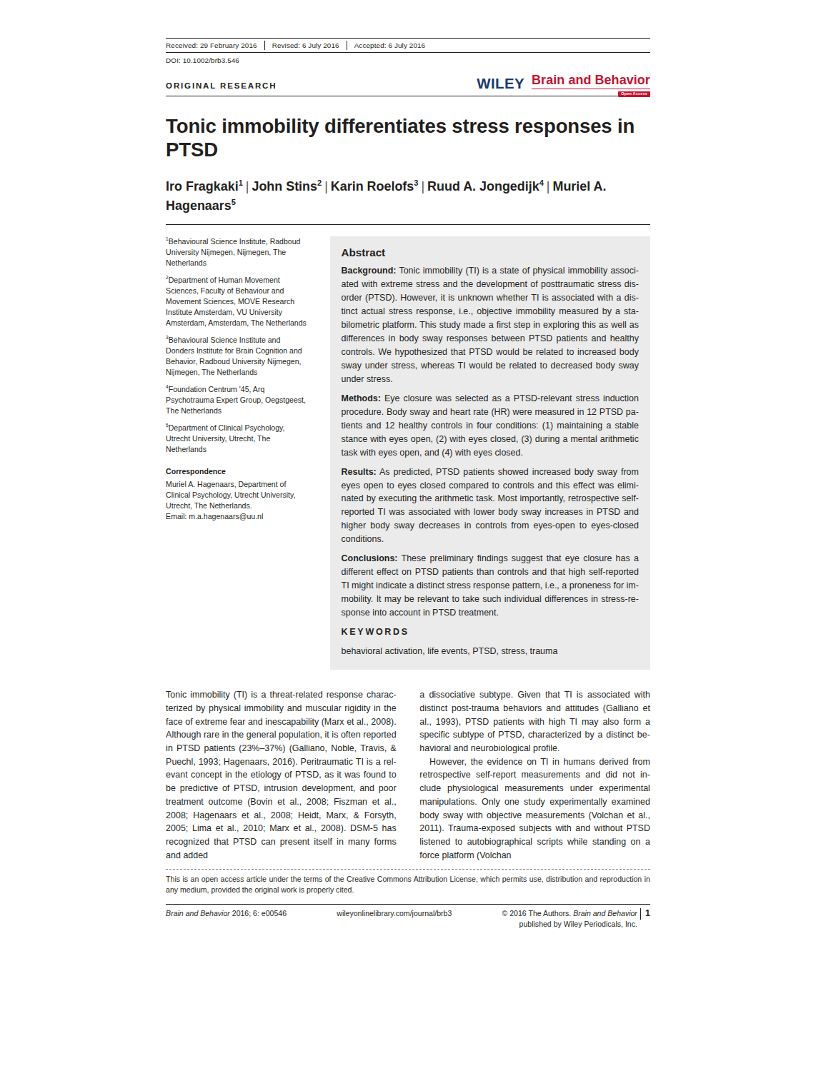Received: 29 February 2016
Revised: 6 July 2016
Accepted: 6 July 2016
DOI: 10.1002/brb3.546
Original Research
WILEY Brain and Behavior Open Access
Tonic immobility differentiates stress responses in PTSD
Iro Fragkaki1|John Stins2|Karin Roelofs3|Ruud A. Jongedijk4|Muriel A. Hagenaars5
1Behavioural Science Institute, Radboud University Nijmegen, Nijmegen, The Netherlands
2Department of Human Movement Sciences, Faculty of Behaviour and Movement Sciences, MOVE Research Institute Amsterdam, VU University Amsterdam, Amsterdam, The Netherlands
3Behavioural Science Institute and Donders Institute for Brain Cognition and Behavior, Radboud University Nijmegen, Nijmegen, The Netherlands
4Foundation Centrum '45, Arq Psychotrauma Expert Group, Oegstgeest, The Netherlands
5Department of Clinical Psychology, Utrecht University, Utrecht, The Netherlands
Correspondence
Muriel A. Hagenaars, Department of Clinical Psychology, Utrecht University, Utrecht, The Netherlands.
Email: m.a.hagenaars@uu.nl
Abstract
Background: Tonic immobility (TI) is a state of physical immobility associated with extreme stress and the development of posttraumatic stress disorder (PTSD). However, it is unknown whether TI is associated with a distinct actual stress response, i.e., objective immobility measured by a stabilometric platform. This study made a first step in exploring this as well as differences in body sway responses between PTSD patients and healthy controls. We hypothesized that PTSD would be related to increased body sway under stress, whereas TI would be related to decreased body sway under stress.
Methods: Eye closure was selected as a PTSD-relevant stress induction procedure. Body sway and heart rate (HR) were measured in 12 PTSD patients and 12 healthy controls in four conditions: (1) maintaining a stable stance with eyes open, (2) with eyes closed, (3) during a mental arithmetic task with eyes open, and (4) with eyes closed.
Results: As predicted, PTSD patients showed increased body sway from eyes open to eyes closed compared to controls and this effect was eliminated by executing the arithmetic task. Most importantly, retrospective self-reported TI was associated with lower body sway increases in PTSD and higher body sway decreases in controls from eyes-open to eyes-closed conditions.
Conclusions: These preliminary findings suggest that eye closure has a different effect on PTSD patients than controls and that high self-reported TI might indicate a distinct stress response pattern, i.e., a proneness for immobility. It may be relevant to take such individual differences in stress-response into account in PTSD treatment.
Keywords
behavioral activation, life events, PTSD, stress, trauma
Tonic immobility (TI) is a threat-related response characterized by physical immobility and muscular rigidity in the face of extreme fear and inescapability (Marx et al., 2008). Although rare in the general population, it is often reported in PTSD patients (23%–37%) (Galliano, Noble, Travis, & Puechl, 1993; Hagenaars, 2016). Peritraumatic TI is a relevant concept in the etiology of PTSD, as it was found to be predictive of PTSD, intrusion development, and poor treatment outcome (Bovin et al., 2008; Fiszman et al., 2008; Hagenaars et al., 2008; Heidt, Marx, & Forsyth, 2005; Lima et al., 2010; Marx et al., 2008). DSM-5 has recognized that PTSD can present itself in many forms and added
a dissociative subtype. Given that TI is associated with distinct post-trauma behaviors and attitudes (Galliano et al., 1993), PTSD patients with high TI may also form a specific subtype of PTSD, characterized by a distinct behavioral and neurobiological profile.
However, the evidence on TI in humans derived from retrospective self-report measurements and did not include physiological measurements under experimental manipulations. Only one study experimentally examined body sway with objective measurements (Volchan et al., 2011). Trauma-exposed subjects with and without PTSD listened to autobiographical scripts while standing on a force platform (Volchan
This is an open access article under the terms of the Creative Commons Attribution License, which permits use, distribution and reproduction in any medium, provided the original work is properly cited.
Brain and Behavior 2016; 6: e00546
wileyonlinelibrary.com/journal/brb3
© 2016 The Authors. Brain and Behavior published by Wiley Periodicals, Inc. 1